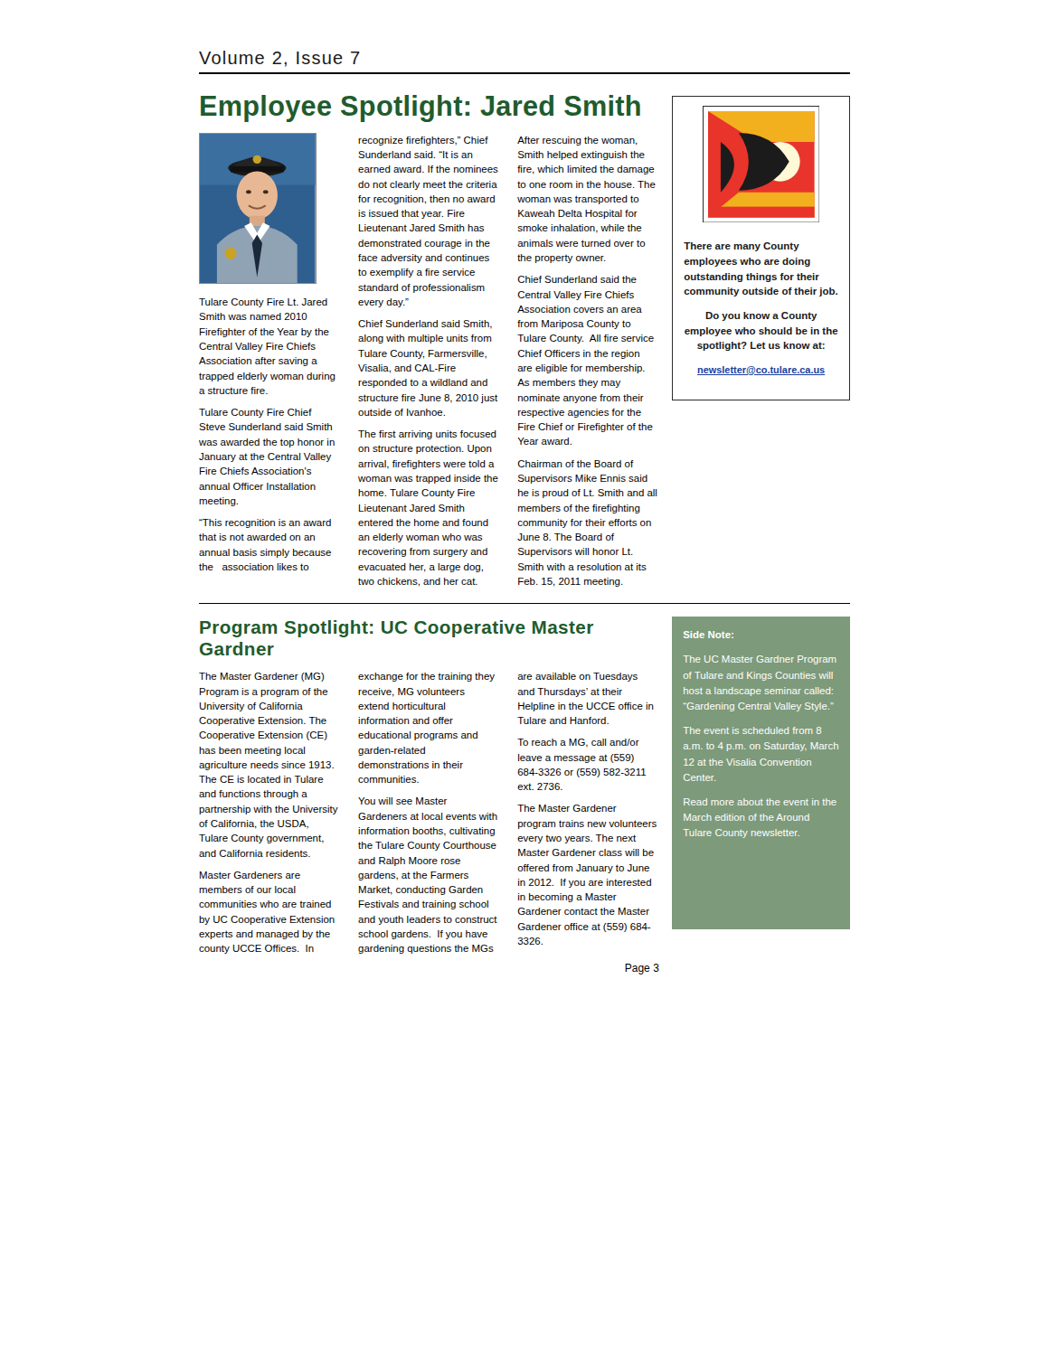Volume 2, Issue 7
Employee Spotlight: Jared Smith
Tulare County Fire Lt. Jared Smith was named 2010 Firefighter of the Year by the Central Valley Fire Chiefs Association after saving a trapped elderly woman during a structure fire.
Tulare County Fire Chief Steve Sunderland said Smith was awarded the top honor in January at the Central Valley Fire Chiefs Association's annual Officer Installation meeting.
“This recognition is an award that is not awarded on an annual basis simply because the association likes to recognize firefighters,” Chief Sunderland said. “It is an earned award. If the nominees do not clearly meet the criteria for recognition, then no award is issued that year. Fire Lieutenant Jared Smith has demonstrated courage in the face adversity and continues to exemplify a fire service standard of professionalism every day.”
Chief Sunderland said Smith, along with multiple units from Tulare County, Farmersville, Visalia, and CAL-Fire responded to a wildland and structure fire June 8, 2010 just outside of Ivanhoe.
The first arriving units focused on structure protection. Upon arrival, firefighters were told a woman was trapped inside the home. Tulare County Fire Lieutenant Jared Smith entered the home and found an elderly woman who was recovering from surgery and evacuated her, a large dog, two chickens, and her cat. After rescuing the woman, Smith helped extinguish the fire, which limited the damage to one room in the house. The woman was transported to Kaweah Delta Hospital for smoke inhalation, while the animals were turned over to the property owner.
Chief Sunderland said the Central Valley Fire Chiefs Association covers an area from Mariposa County to Tulare County. All fire service Chief Officers in the region are eligible for membership. As members they may nominate anyone from their respective agencies for the Fire Chief or Firefighter of the Year award.
Chairman of the Board of Supervisors Mike Ennis said he is proud of Lt. Smith and all members of the firefighting community for their efforts on June 8. The Board of Supervisors will honor Lt. Smith with a resolution at its Feb. 15, 2011 meeting.
There are many County employees who are doing outstanding things for their community outside of their job.
Do you know a County employee who should be in the spotlight? Let us know at:
newsletter@co.tulare.ca.us
Program Spotlight: UC Cooperative Master Gardner
The Master Gardener (MG) Program is a program of the University of California Cooperative Extension. The Cooperative Extension (CE) has been meeting local agriculture needs since 1913. The CE is located in Tulare and functions through a partnership with the University of California, the USDA, Tulare County government, and California residents.
Master Gardeners are members of our local communities who are trained by UC Cooperative Extension experts and managed by the county UCCE Offices. In exchange for the training they receive, MG volunteers extend horticultural information and offer educational programs and garden-related demonstrations in their communities.
You will see Master Gardeners at local events with information booths, cultivating the Tulare County Courthouse and Ralph Moore rose gardens, at the Farmers Market, conducting Garden Festivals and training school and youth leaders to construct school gardens. If you have gardening questions the MGs are available on Tuesdays and Thursdays’ at their Helpline in the UCCE office in Tulare and Hanford.
To reach a MG, call and/or leave a message at (559) 684-3326 or (559) 582-3211 ext. 2736.
The Master Gardener program trains new volunteers every two years. The next Master Gardener class will be offered from January to June in 2012. If you are interested in becoming a Master Gardener contact the Master Gardener office at (559) 684-3326.
Side Note:
The UC Master Gardner Program of Tulare and Kings Counties will host a landscape seminar called: “Gardening Central Valley Style.”
The event is scheduled from 8 a.m. to 4 p.m. on Saturday, March 12 at the Visalia Convention Center.
Read more about the event in the March edition of the Around Tulare County newsletter.
Page 3